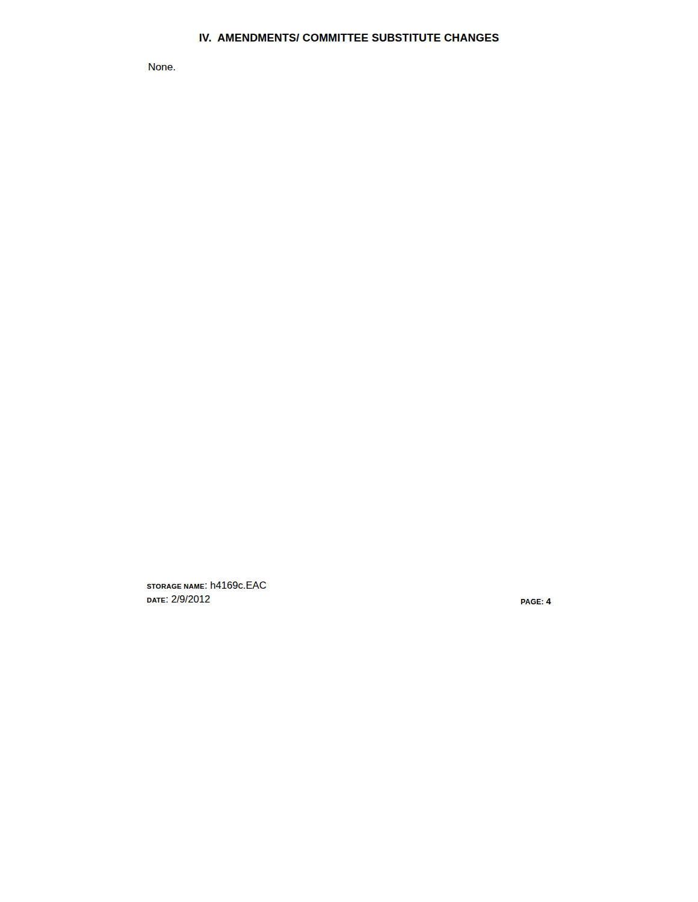IV. AMENDMENTS/ COMMITTEE SUBSTITUTE CHANGES
None.
STORAGE NAME: h4169c.EAC
DATE: 2/9/2012
PAGE: 4